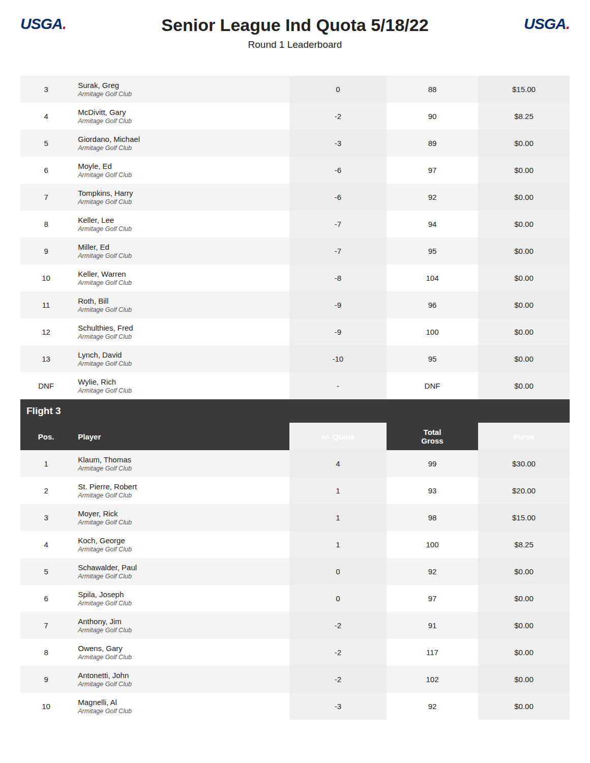USGA.
USGA.
Senior League Ind Quota 5/18/22
Round 1 Leaderboard
| 3 | Surak, Greg Armitage Golf Club | 0 | 88 | $15.00 |
| 4 | McDivitt, Gary Armitage Golf Club | -2 | 90 | $8.25 |
| 5 | Giordano, Michael Armitage Golf Club | -3 | 89 | $0.00 |
| 6 | Moyle, Ed Armitage Golf Club | -6 | 97 | $0.00 |
| 7 | Tompkins, Harry Armitage Golf Club | -6 | 92 | $0.00 |
| 8 | Keller, Lee Armitage Golf Club | -7 | 94 | $0.00 |
| 9 | Miller, Ed Armitage Golf Club | -7 | 95 | $0.00 |
| 10 | Keller, Warren Armitage Golf Club | -8 | 104 | $0.00 |
| 11 | Roth, Bill Armitage Golf Club | -9 | 96 | $0.00 |
| 12 | Schulthies, Fred Armitage Golf Club | -9 | 100 | $0.00 |
| 13 | Lynch, David Armitage Golf Club | -10 | 95 | $0.00 |
| DNF | Wylie, Rich Armitage Golf Club | - | DNF | $0.00 |
| Flight 3 |
| Pos. | Player | +/- Quota | Total Gross | Purse |
| 1 | Klaum, Thomas Armitage Golf Club | 4 | 99 | $30.00 |
| 2 | St. Pierre, Robert Armitage Golf Club | 1 | 93 | $20.00 |
| 3 | Moyer, Rick Armitage Golf Club | 1 | 98 | $15.00 |
| 4 | Koch, George Armitage Golf Club | 1 | 100 | $8.25 |
| 5 | Schawalder, Paul Armitage Golf Club | 0 | 92 | $0.00 |
| 6 | Spila, Joseph Armitage Golf Club | 0 | 97 | $0.00 |
| 7 | Anthony, Jim Armitage Golf Club | -2 | 91 | $0.00 |
| 8 | Owens, Gary Armitage Golf Club | -2 | 117 | $0.00 |
| 9 | Antonetti, John Armitage Golf Club | -2 | 102 | $0.00 |
| 10 | Magnelli, Al Armitage Golf Club | -3 | 92 | $0.00 |